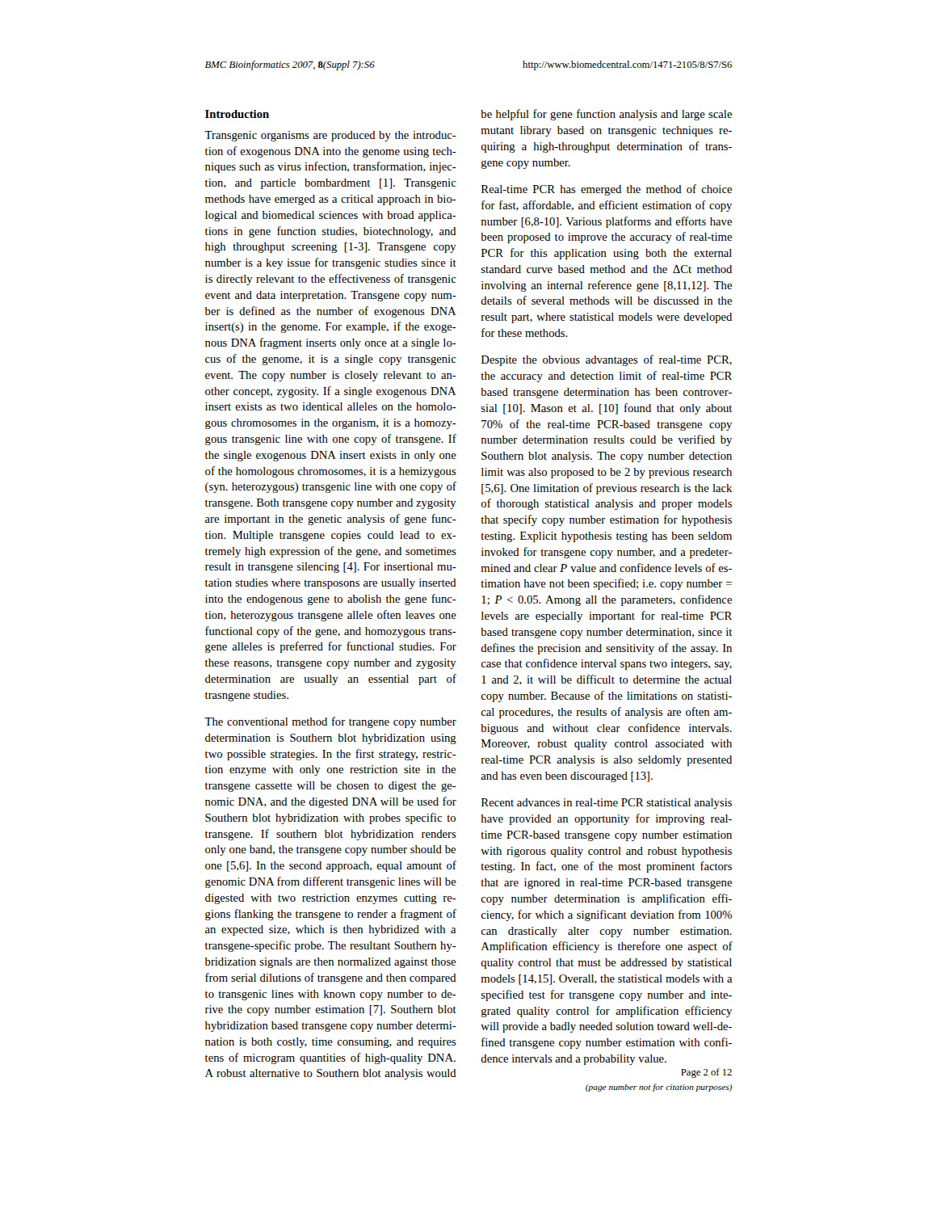BMC Bioinformatics 2007, 8(Suppl 7):S6
http://www.biomedcentral.com/1471-2105/8/S7/S6
Introduction
Transgenic organisms are produced by the introduction of exogenous DNA into the genome using techniques such as virus infection, transformation, injection, and particle bombardment [1]. Transgenic methods have emerged as a critical approach in biological and biomedical sciences with broad applications in gene function studies, biotechnology, and high throughput screening [1-3]. Transgene copy number is a key issue for transgenic studies since it is directly relevant to the effectiveness of transgenic event and data interpretation. Transgene copy number is defined as the number of exogenous DNA insert(s) in the genome. For example, if the exogenous DNA fragment inserts only once at a single locus of the genome, it is a single copy transgenic event. The copy number is closely relevant to another concept, zygosity. If a single exogenous DNA insert exists as two identical alleles on the homologous chromosomes in the organism, it is a homozygous transgenic line with one copy of transgene. If the single exogenous DNA insert exists in only one of the homologous chromosomes, it is a hemizygous (syn. heterozygous) transgenic line with one copy of transgene. Both transgene copy number and zygosity are important in the genetic analysis of gene function. Multiple transgene copies could lead to extremely high expression of the gene, and sometimes result in transgene silencing [4]. For insertional mutation studies where transposons are usually inserted into the endogenous gene to abolish the gene function, heterozygous transgene allele often leaves one functional copy of the gene, and homozygous transgene alleles is preferred for functional studies. For these reasons, transgene copy number and zygosity determination are usually an essential part of trasngene studies.
The conventional method for trangene copy number determination is Southern blot hybridization using two possible strategies. In the first strategy, restriction enzyme with only one restriction site in the transgene cassette will be chosen to digest the genomic DNA, and the digested DNA will be used for Southern blot hybridization with probes specific to transgene. If southern blot hybridization renders only one band, the transgene copy number should be one [5,6]. In the second approach, equal amount of genomic DNA from different transgenic lines will be digested with two restriction enzymes cutting regions flanking the transgene to render a fragment of an expected size, which is then hybridized with a transgene-specific probe. The resultant Southern hybridization signals are then normalized against those from serial dilutions of transgene and then compared to transgenic lines with known copy number to derive the copy number estimation [7]. Southern blot hybridization based transgene copy number determination is both costly, time consuming, and requires tens of microgram quantities of high-quality DNA. A robust alternative to Southern blot analysis would be helpful for gene function analysis and large scale mutant library based on transgenic techniques requiring a high-throughput determination of transgene copy number.
Real-time PCR has emerged the method of choice for fast, affordable, and efficient estimation of copy number [6,8-10]. Various platforms and efforts have been proposed to improve the accuracy of real-time PCR for this application using both the external standard curve based method and the ΔCt method involving an internal reference gene [8,11,12]. The details of several methods will be discussed in the result part, where statistical models were developed for these methods.
Despite the obvious advantages of real-time PCR, the accuracy and detection limit of real-time PCR based transgene determination has been controversial [10]. Mason et al. [10] found that only about 70% of the real-time PCR-based transgene copy number determination results could be verified by Southern blot analysis. The copy number detection limit was also proposed to be 2 by previous research [5,6]. One limitation of previous research is the lack of thorough statistical analysis and proper models that specify copy number estimation for hypothesis testing. Explicit hypothesis testing has been seldom invoked for transgene copy number, and a predetermined and clear P value and confidence levels of estimation have not been specified; i.e. copy number = 1; P < 0.05. Among all the parameters, confidence levels are especially important for real-time PCR based transgene copy number determination, since it defines the precision and sensitivity of the assay. In case that confidence interval spans two integers, say, 1 and 2, it will be difficult to determine the actual copy number. Because of the limitations on statistical procedures, the results of analysis are often ambiguous and without clear confidence intervals. Moreover, robust quality control associated with real-time PCR analysis is also seldomly presented and has even been discouraged [13].
Recent advances in real-time PCR statistical analysis have provided an opportunity for improving real-time PCR-based transgene copy number estimation with rigorous quality control and robust hypothesis testing. In fact, one of the most prominent factors that are ignored in real-time PCR-based transgene copy number determination is amplification efficiency, for which a significant deviation from 100% can drastically alter copy number estimation. Amplification efficiency is therefore one aspect of quality control that must be addressed by statistical models [14,15]. Overall, the statistical models with a specified test for transgene copy number and integrated quality control for amplification efficiency will provide a badly needed solution toward well-defined transgene copy number estimation with confidence intervals and a probability value.
Page 2 of 12
(page number not for citation purposes)